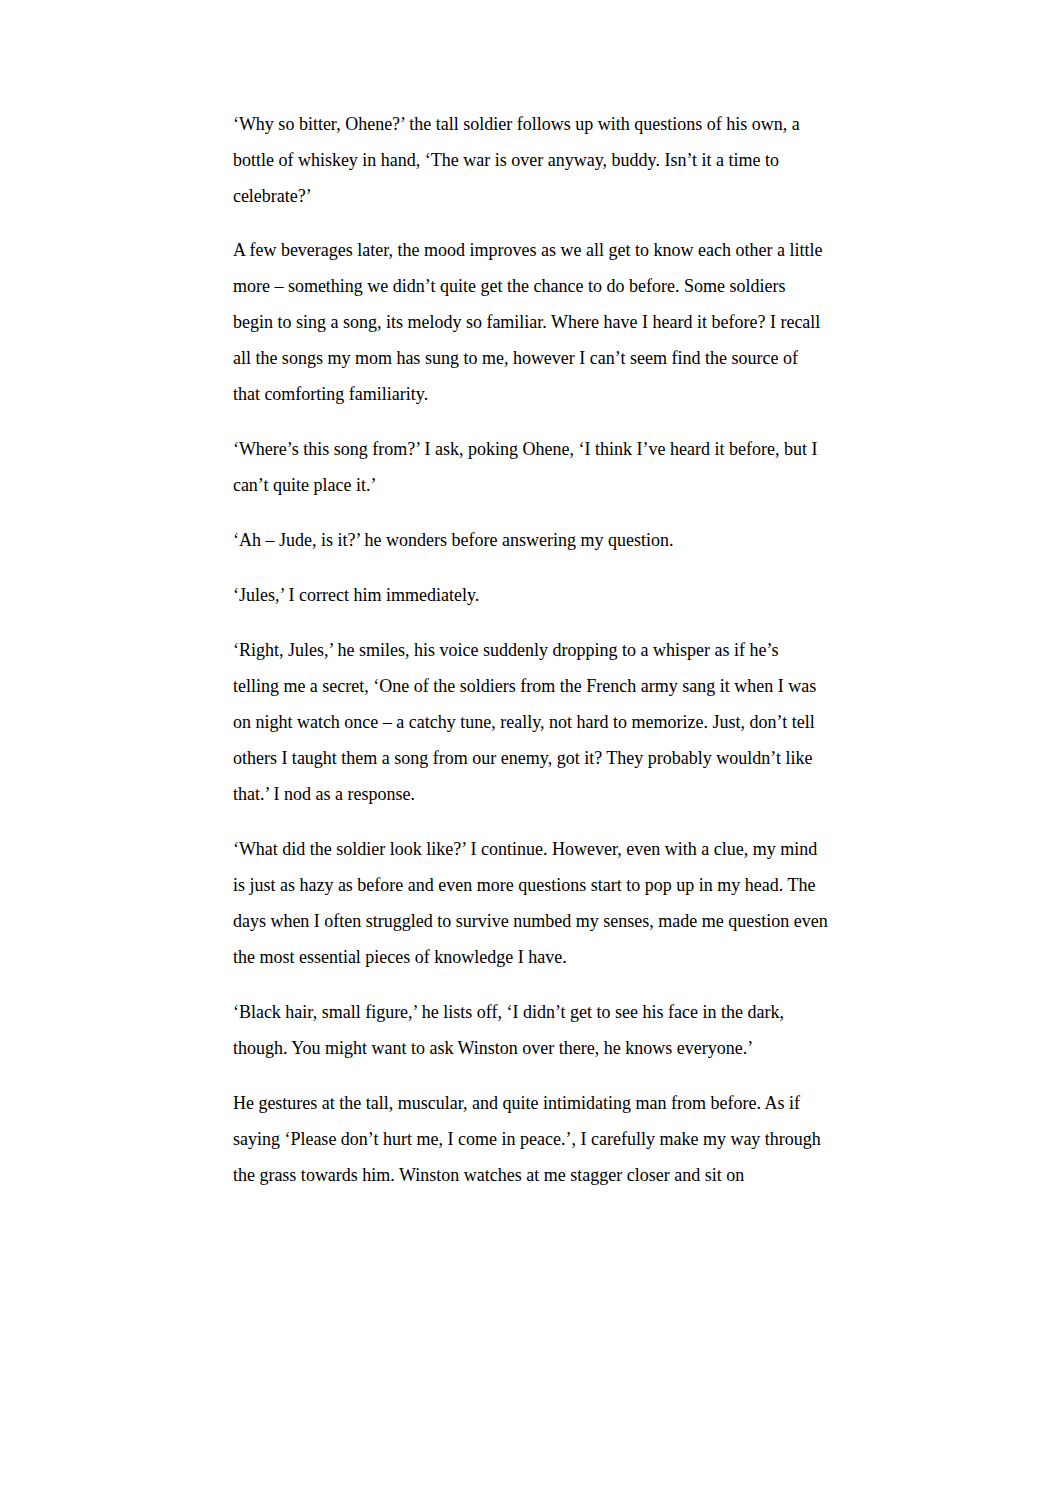‘Why so bitter, Ohene?’ the tall soldier follows up with questions of his own, a bottle of whiskey in hand, ‘The war is over anyway, buddy. Isn’t it a time to celebrate?’
A few beverages later, the mood improves as we all get to know each other a little more – something we didn’t quite get the chance to do before. Some soldiers begin to sing a song, its melody so familiar. Where have I heard it before? I recall all the songs my mom has sung to me, however I can’t seem find the source of that comforting familiarity.
‘Where’s this song from?’ I ask, poking Ohene, ‘I think I’ve heard it before, but I can’t quite place it.’
‘Ah – Jude, is it?’ he wonders before answering my question.
‘Jules,’ I correct him immediately.
‘Right, Jules,’ he smiles, his voice suddenly dropping to a whisper as if he’s telling me a secret, ‘One of the soldiers from the French army sang it when I was on night watch once – a catchy tune, really, not hard to memorize. Just, don’t tell others I taught them a song from our enemy, got it? They probably wouldn’t like that.’ I nod as a response.
‘What did the soldier look like?’ I continue. However, even with a clue, my mind is just as hazy as before and even more questions start to pop up in my head. The days when I often struggled to survive numbed my senses, made me question even the most essential pieces of knowledge I have.
‘Black hair, small figure,’ he lists off, ‘I didn’t get to see his face in the dark, though. You might want to ask Winston over there, he knows everyone.’
He gestures at the tall, muscular, and quite intimidating man from before. As if saying ‘Please don’t hurt me, I come in peace.’, I carefully make my way through the grass towards him. Winston watches at me stagger closer and sit on